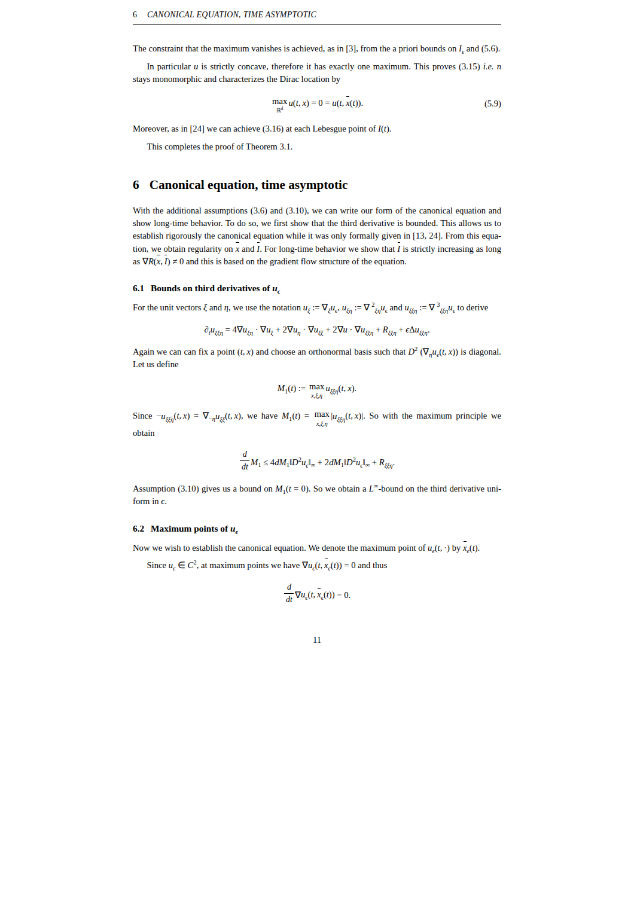6 CANONICAL EQUATION, TIME ASYMPTOTIC
The constraint that the maximum vanishes is achieved, as in [3], from the a priori bounds on Iϵ and (5.6).
In particular u is strictly concave, therefore it has exactly one maximum. This proves (3.15) i.e. n stays monomorphic and characterizes the Dirac location by
max ℝd u(t, x) = 0 = u(t, x(t)). (5.9)
Moreover, as in [24] we can achieve (3.16) at each Lebesgue point of I(t).
This completes the proof of Theorem 3.1.
6 Canonical equation, time asymptotic
With the additional assumptions (3.6) and (3.10), we can write our form of the canonical equation and show long-time behavior. To do so, we first show that the third derivative is bounded. This allows us to establish rigorously the canonical equation while it was only formally given in [13, 24]. From this equation, we obtain regularity on x and I. For long-time behavior we show that I is strictly increasing as long as ∇R(x, I) ≠ 0 and this is based on the gradient flow structure of the equation.
6.1 Bounds on third derivatives of uϵ
For the unit vectors ξ and η, we use the notation uξ := ∇ξuϵ, uξη := ∇ 2ξηuϵ and uξξη := ∇ 3ξξηuϵ to derive
∂tuξξη = 4∇uξη · ∇uξ + 2∇uη · ∇uξξ + 2∇u · ∇uξξη + Rξξη + ϵ Δuξξη.
Again we can can fix a point (t, x) and choose an orthonormal basis such that D2 (∇ηuϵ(t, x)) is diagonal. Let us define
M1(t) := max x,ξ,η uξξη(t, x).
Since −uξξη(t, x) = ∇−ηuξξ(t, x), we have M1(t) = max x,ξ,η|uξξη(t, x)|. So with the maximum principle we obtain
ddt M1 ≤ 4dM1‖D2uϵ‖∞ + 2dM1‖D2uϵ‖∞ + Rξξη.
Assumption (3.10) gives us a bound on M1(t = 0). So we obtain a L∞-bound on the third derivative uniform in ϵ.
6.2 Maximum points of uϵ
Now we wish to establish the canonical equation. We denote the maximum point of uϵ(t, ·) by xϵ(t).
Since uϵ ∈ C2, at maximum points we have ∇uϵ(t, xϵ(t)) = 0 and thus
ddt∇uϵ(t, xϵ(t)) = 0.
11